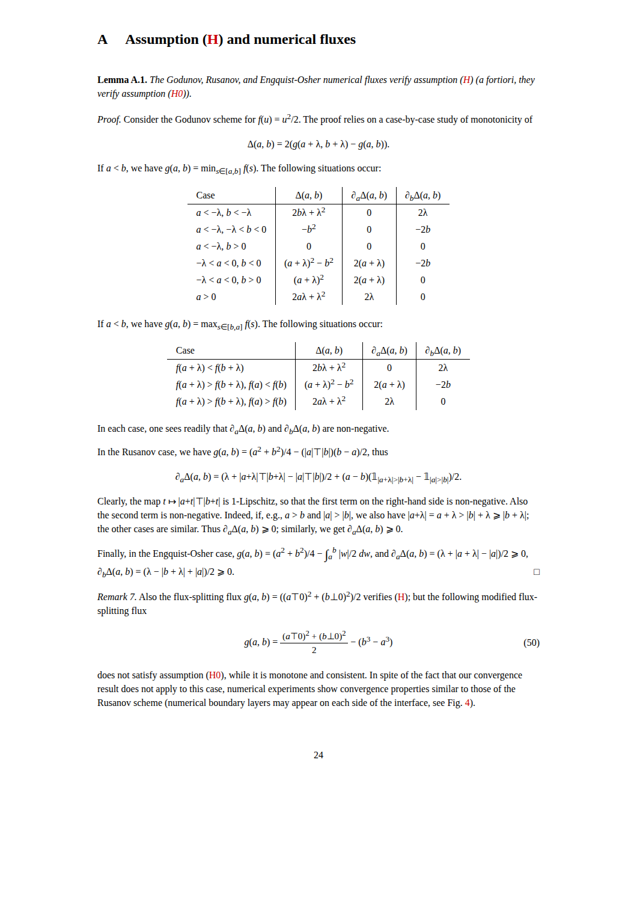AAssumption (H) and numerical fluxes
Lemma A.1. The Godunov, Rusanov, and Engquist-Osher numerical fluxes verify assumption (H) (a fortiori, they verify assumption (H0)).
Proof. Consider the Godunov scheme for f(u) = u2/2. The proof relies on a case-by-case study of monotonicity of
Δ(a, b) = 2(g(a + λ, b + λ) − g(a, b)).
If a < b, we have g(a, b) = mins∈[a,b] f(s). The following situations occur:
| Case | Δ( a , b ) | ∂ a Δ( a , b ) | ∂ b Δ( a , b ) |
| --- | --- | --- | --- |
| a < −λ, b < −λ | 2 b λ + λ 2 | 0 | 2λ |
| a < −λ, −λ < b < 0 | − b 2 | 0 | −2 b |
| a < −λ, b > 0 | 0 | 0 | 0 |
| −λ < a < 0, b < 0 | ( a + λ) 2 − b 2 | 2( a + λ) | −2 b |
| −λ < a < 0, b > 0 | ( a + λ) 2 | 2( a + λ) | 0 |
| a > 0 | 2 a λ + λ 2 | 2λ | 0 |
If a < b, we have g(a, b) = maxs∈[b,a] f(s). The following situations occur:
| Case | Δ( a , b ) | ∂ a Δ( a , b ) | ∂ b Δ( a , b ) |
| --- | --- | --- | --- |
| f ( a + λ) < f ( b + λ) | 2 b λ + λ 2 | 0 | 2λ |
| f ( a + λ) > f ( b + λ), f ( a ) < f ( b ) | ( a + λ) 2 − b 2 | 2( a + λ) | −2 b |
| f ( a + λ) > f ( b + λ), f ( a ) > f ( b ) | 2 a λ + λ 2 | 2λ | 0 |
In each case, one sees readily that ∂aΔ(a, b) and ∂bΔ(a, b) are non-negative.
In the Rusanov case, we have g(a, b) = (a2 + b2)/4 − (|a|⊤|b|)(b − a)/2, thus
∂aΔ(a, b) = (λ + |a+λ|⊤|b+λ| − |a|⊤|b|)/2 + (a − b)(𝟙|a+λ|>|b+λ| − 𝟙|a|>|b|)/2.
Clearly, the map t ↦ |a+t|⊤|b+t| is 1-Lipschitz, so that the first term on the right-hand side is non-negative. Also the second term is non-negative. Indeed, if, e.g., a > b and |a| > |b|, we also have |a+λ| = a + λ > |b| + λ ⩾ |b + λ|; the other cases are similar. Thus ∂aΔ(a, b) ⩾ 0; similarly, we get ∂aΔ(a, b) ⩾ 0.
Finally, in the Engquist-Osher case, g(a, b) = (a2 + b2)/4 − ∫ab |w|/2 dw, and ∂aΔ(a, b) = (λ + |a + λ| − |a|)/2 ⩾ 0, ∂bΔ(a, b) = (λ − |b + λ| + |a|)/2 ⩾ 0. □
Remark 7. Also the flux-splitting flux g(a, b) = ((a⊤0)2 + (b⊥0)2)/2 verifies (H); but the following modified flux-splitting flux
g(a, b) = (a⊤0)2 + (b⊥0)22 − (b3 − a3) (50)
does not satisfy assumption (H0), while it is monotone and consistent. In spite of the fact that our convergence result does not apply to this case, numerical experiments show convergence properties similar to those of the Rusanov scheme (numerical boundary layers may appear on each side of the interface, see Fig. 4).
24